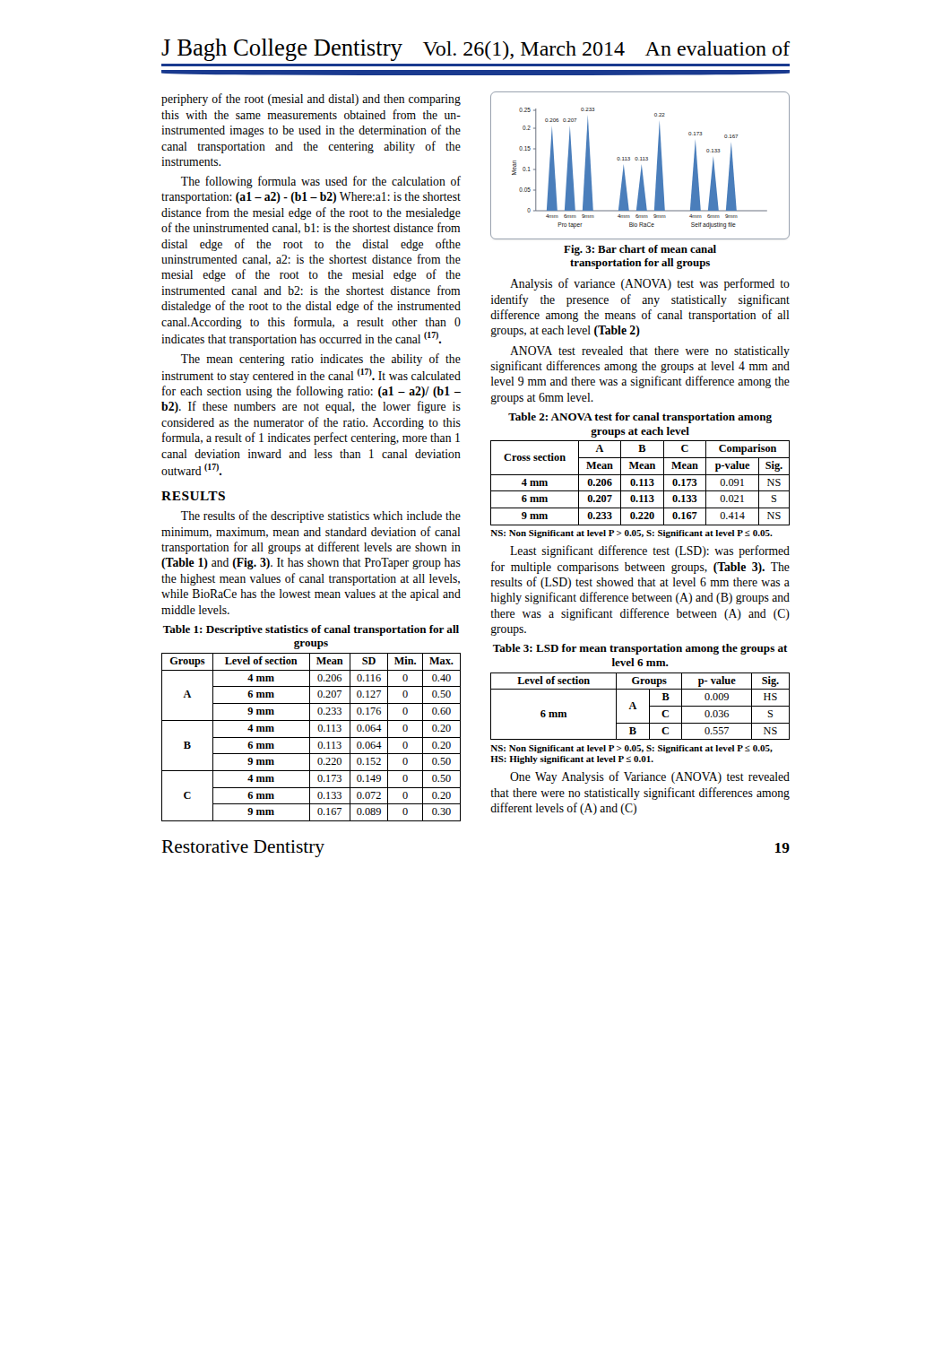J Bagh College Dentistry
Vol. 26(1), March 2014
An evaluation of
periphery of the root (mesial and distal) and then comparing this with the same measurements obtained from the un-instrumented images to be used in the determination of the canal transportation and the centering ability of the instruments.
The following formula was used for the calculation of transportation: (a1 – a2) - (b1 – b2) Where:a1: is the shortest distance from the mesial edge of the root to the mesialedge of the uninstrumented canal, b1: is the shortest distance from distal edge of the root to the distal edge ofthe uninstrumented canal, a2: is the shortest distance from the mesial edge of the root to the mesial edge of the instrumented canal and b2: is the shortest distance from distaledge of the root to the distal edge of the instrumented canal.According to this formula, a result other than 0 indicates that transportation has occurred in the canal (17).
The mean centering ratio indicates the ability of the instrument to stay centered in the canal (17). It was calculated for each section using the following ratio: (a1 – a2)/ (b1 – b2). If these numbers are not equal, the lower figure is considered as the numerator of the ratio. According to this formula, a result of 1 indicates perfect centering, more than 1 canal deviation inward and less than 1 canal deviation outward (17).
RESULTS
The results of the descriptive statistics which include the minimum, maximum, mean and standard deviation of canal transportation for all groups at different levels are shown in (Table 1) and (Fig. 3). It has shown that ProTaper group has the highest mean values of canal transportation at all levels, while BioRaCe has the lowest mean values at the apical and middle levels.
Table 1: Descriptive statistics of canal transportation for all groups
| Groups | Level of section | Mean | SD | Min. | Max. |
| --- | --- | --- | --- | --- | --- |
| A | 4 mm | 0.206 | 0.116 | 0 | 0.40 |
| 6 mm | 0.207 | 0.127 | 0 | 0.50 |
| 9 mm | 0.233 | 0.176 | 0 | 0.60 |
| B | 4 mm | 0.113 | 0.064 | 0 | 0.20 |
| 6 mm | 0.113 | 0.064 | 0 | 0.20 |
| 9 mm | 0.220 | 0.152 | 0 | 0.50 |
| C | 4 mm | 0.173 | 0.149 | 0 | 0.50 |
| 6 mm | 0.133 | 0.072 | 0 | 0.20 |
| 9 mm | 0.167 | 0.089 | 0 | 0.30 |
0 0.05 0.1 0.15 0.2 0.25 Mean 0.206 4mm 0.207 6mm 0.233 9mm Pro taper 0.113 4mm 0.113 6mm 0.22 9mm Bio RaCe 0.173 4mm 0.133 6mm 0.167 9mm Self adjusting file
Fig. 3: Bar chart of mean canal
transportation for all groups
Analysis of variance (ANOVA) test was performed to identify the presence of any statistically significant difference among the means of canal transportation of all groups, at each level (Table 2)
ANOVA test revealed that there were no statistically significant differences among the groups at level 4 mm and level 9 mm and there was a significant difference among the groups at 6mm level.
Table 2: ANOVA test for canal transportation among groups at each level
| Cross section | A | B | C | Comparison |
| --- | --- | --- | --- | --- |
| Mean | Mean | Mean | p-value | Sig. |
| 4 mm | 0.206 | 0.113 | 0.173 | 0.091 | NS |
| 6 mm | 0.207 | 0.113 | 0.133 | 0.021 | S |
| 9 mm | 0.233 | 0.220 | 0.167 | 0.414 | NS |
NS: Non Significant at level P > 0.05, S: Significant at level P ≤ 0.05.
Least significant difference test (LSD): was performed for multiple comparisons between groups, (Table 3). The results of (LSD) test showed that at level 6 mm there was a highly significant difference between (A) and (B) groups and there was a significant difference between (A) and (C) groups.
Table 3: LSD for mean transportation among the groups at level 6 mm.
| Level of section | Groups | p- value | Sig. |
| --- | --- | --- | --- |
| 6 mm | A | B | 0.009 | HS |
| C | 0.036 | S |
| B | C | 0.557 | NS |
NS: Non Significant at level P > 0.05, S: Significant at level P ≤ 0.05, HS: Highly significant at level P ≤ 0.01.
One Way Analysis of Variance (ANOVA) test revealed that there were no statistically significant differences among different levels of (A) and (C)
Restorative Dentistry
19